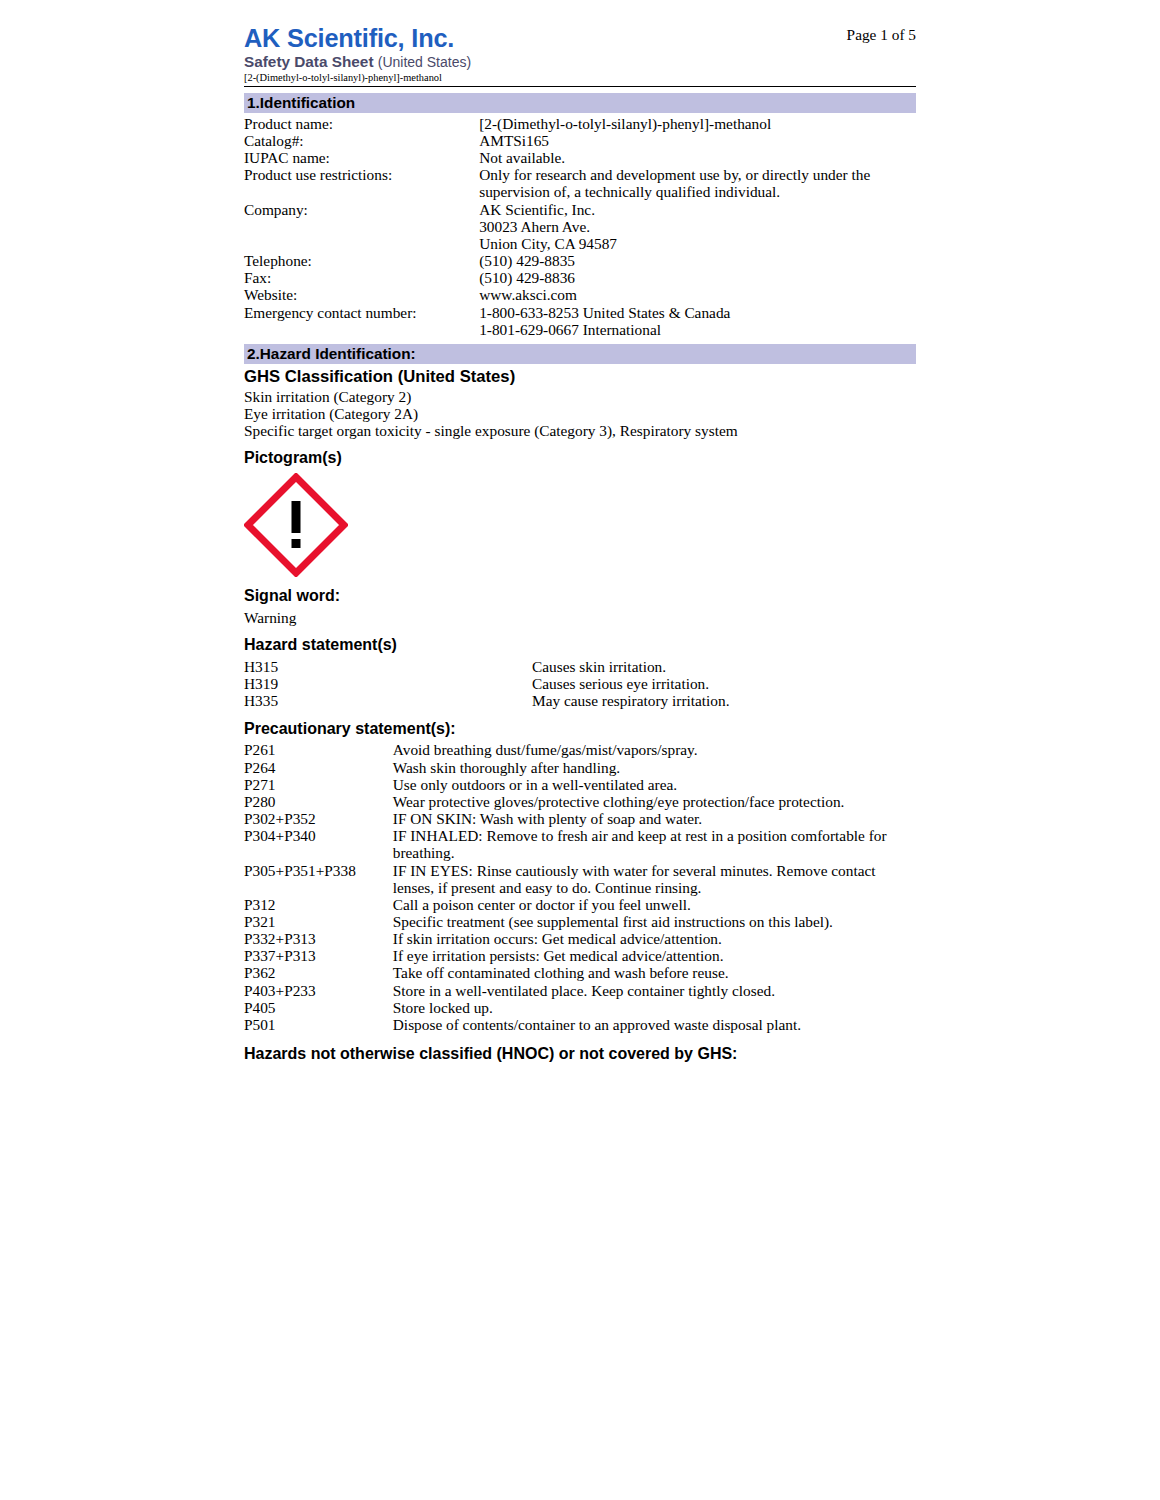AK Scientific, Inc.
Safety Data Sheet (United States)
[2-(Dimethyl-o-tolyl-silanyl)-phenyl]-methanol
Page 1 of 5
1.Identification
| Product name: | [2-(Dimethyl-o-tolyl-silanyl)-phenyl]-methanol |
| Catalog#: | AMTSi165 |
| IUPAC name: | Not available. |
| Product use restrictions: | Only for research and development use by, or directly under the supervision of, a technically qualified individual. |
| Company: | AK Scientific, Inc. |
| | 30023 Ahern Ave. |
| | Union City, CA 94587 |
| Telephone: | (510) 429-8835 |
| Fax: | (510) 429-8836 |
| Website: | www.aksci.com |
| Emergency contact number: | 1-800-633-8253 United States & Canada |
| | 1-801-629-0667 International |
2.Hazard Identification:
GHS Classification (United States)
Skin irritation (Category 2)
Eye irritation (Category 2A)
Specific target organ toxicity - single exposure (Category 3), Respiratory system
Pictogram(s)
Signal word:
Warning
Hazard statement(s)
| H315 | Causes skin irritation. |
| H319 | Causes serious eye irritation. |
| H335 | May cause respiratory irritation. |
Precautionary statement(s):
| P261 | Avoid breathing dust/fume/gas/mist/vapors/spray. |
| P264 | Wash skin thoroughly after handling. |
| P271 | Use only outdoors or in a well-ventilated area. |
| P280 | Wear protective gloves/protective clothing/eye protection/face protection. |
| P302+P352 | IF ON SKIN: Wash with plenty of soap and water. |
| P304+P340 | IF INHALED: Remove to fresh air and keep at rest in a position comfortable for breathing. |
| P305+P351+P338 | IF IN EYES: Rinse cautiously with water for several minutes. Remove contact lenses, if present and easy to do. Continue rinsing. |
| P312 | Call a poison center or doctor if you feel unwell. |
| P321 | Specific treatment (see supplemental first aid instructions on this label). |
| P332+P313 | If skin irritation occurs: Get medical advice/attention. |
| P337+P313 | If eye irritation persists: Get medical advice/attention. |
| P362 | Take off contaminated clothing and wash before reuse. |
| P403+P233 | Store in a well-ventilated place. Keep container tightly closed. |
| P405 | Store locked up. |
| P501 | Dispose of contents/container to an approved waste disposal plant. |
Hazards not otherwise classified (HNOC) or not covered by GHS: